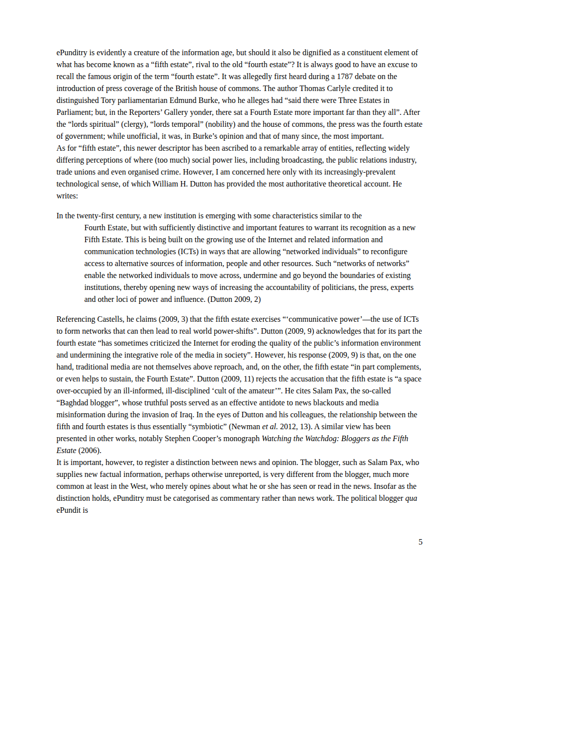ePunditry is evidently a creature of the information age, but should it also be dignified as a constituent element of what has become known as a “fifth estate”, rival to the old “fourth estate”? It is always good to have an excuse to recall the famous origin of the term “fourth estate”. It was allegedly first heard during a 1787 debate on the introduction of press coverage of the British house of commons. The author Thomas Carlyle credited it to distinguished Tory parliamentarian Edmund Burke, who he alleges had “said there were Three Estates in Parliament; but, in the Reporters’ Gallery yonder, there sat a Fourth Estate more important far than they all”. After the “lords spiritual” (clergy), “lords temporal” (nobility) and the house of commons, the press was the fourth estate of government; while unofficial, it was, in Burke’s opinion and that of many since, the most important.
As for “fifth estate”, this newer descriptor has been ascribed to a remarkable array of entities, reflecting widely differing perceptions of where (too much) social power lies, including broadcasting, the public relations industry, trade unions and even organised crime. However, I am concerned here only with its increasingly-prevalent technological sense, of which William H. Dutton has provided the most authoritative theoretical account. He writes:
In the twenty-first century, a new institution is emerging with some characteristics similar to the Fourth Estate, but with sufficiently distinctive and important features to warrant its recognition as a new Fifth Estate. This is being built on the growing use of the Internet and related information and communication technologies (ICTs) in ways that are allowing “networked individuals” to reconfigure access to alternative sources of information, people and other resources. Such “networks of networks” enable the networked individuals to move across, undermine and go beyond the boundaries of existing institutions, thereby opening new ways of increasing the accountability of politicians, the press, experts and other loci of power and influence. (Dutton 2009, 2)
Referencing Castells, he claims (2009, 3) that the fifth estate exercises “‘communicative power’—the use of ICTs to form networks that can then lead to real world power-shifts”. Dutton (2009, 9) acknowledges that for its part the fourth estate “has sometimes criticized the Internet for eroding the quality of the public’s information environment and undermining the integrative role of the media in society”. However, his response (2009, 9) is that, on the one hand, traditional media are not themselves above reproach, and, on the other, the fifth estate “in part complements, or even helps to sustain, the Fourth Estate”. Dutton (2009, 11) rejects the accusation that the fifth estate is “a space over-occupied by an ill-informed, ill-disciplined ‘cult of the amateur’”. He cites Salam Pax, the so-called “Baghdad blogger”, whose truthful posts served as an effective antidote to news blackouts and media misinformation during the invasion of Iraq. In the eyes of Dutton and his colleagues, the relationship between the fifth and fourth estates is thus essentially “symbiotic” (Newman et al. 2012, 13). A similar view has been presented in other works, notably Stephen Cooper’s monograph Watching the Watchdog: Bloggers as the Fifth Estate (2006).
It is important, however, to register a distinction between news and opinion. The blogger, such as Salam Pax, who supplies new factual information, perhaps otherwise unreported, is very different from the blogger, much more common at least in the West, who merely opines about what he or she has seen or read in the news. Insofar as the distinction holds, ePunditry must be categorised as commentary rather than news work. The political blogger qua ePundit is
5